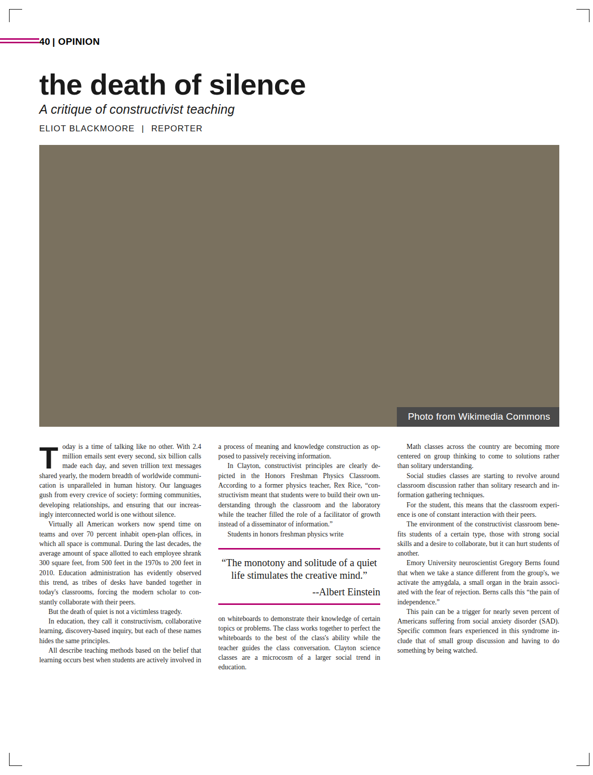40|OPINION
the death of silence
A critique of constructivist teaching
ELIOT BLACKMOORE | REPORTER
Photo from Wikimedia Commons
Today is a time of talking like no other. With 2.4 million emails sent every second, six billion calls made each day, and seven trillion text messages shared yearly, the modern breadth of worldwide communication is unparalleled in human history. Our languages gush from every crevice of society: forming communities, developing relationships, and ensuring that our increasingly interconnected world is one without silence.
Virtually all American workers now spend time on teams and over 70 percent inhabit open-plan offices, in which all space is communal. During the last decades, the average amount of space allotted to each employee shrank 300 square feet, from 500 feet in the 1970s to 200 feet in 2010. Education administration has evidently observed this trend, as tribes of desks have banded together in today's classrooms, forcing the modern scholar to constantly collaborate with their peers.
But the death of quiet is not a victimless tragedy.
In education, they call it constructivism, collaborative learning, discovery-based inquiry, but each of these names hides the same principles.
All describe teaching methods based on the belief that learning occurs best when students are actively involved in a process of meaning and knowledge construction as opposed to passively receiving information.
In Clayton, constructivist principles are clearly depicted in the Honors Freshman Physics Classroom. According to a former physics teacher, Rex Rice, “constructivism meant that students were to build their own understanding through the classroom and the laboratory while the teacher filled the role of a facilitator of growth instead of a disseminator of information.”
Students in honors freshman physics write
“The monotony and solitude of a quiet life stimulates the creative mind.” --Albert Einstein
on whiteboards to demonstrate their knowledge of certain topics or problems. The class works together to perfect the whiteboards to the best of the class's ability while the teacher guides the class conversation. Clayton science classes are a microcosm of a larger social trend in education.
Math classes across the country are becoming more centered on group thinking to come to solutions rather than solitary understanding.
Social studies classes are starting to revolve around classroom discussion rather than solitary research and information gathering techniques.
For the student, this means that the classroom experience is one of constant interaction with their peers.
The environment of the constructivist classroom benefits students of a certain type, those with strong social skills and a desire to collaborate, but it can hurt students of another.
Emory University neuroscientist Gregory Berns found that when we take a stance different from the group's, we activate the amygdala, a small organ in the brain associated with the fear of rejection. Berns calls this “the pain of independence.”
This pain can be a trigger for nearly seven percent of Americans suffering from social anxiety disorder (SAD). Specific common fears experienced in this syndrome include that of small group discussion and having to do something by being watched.